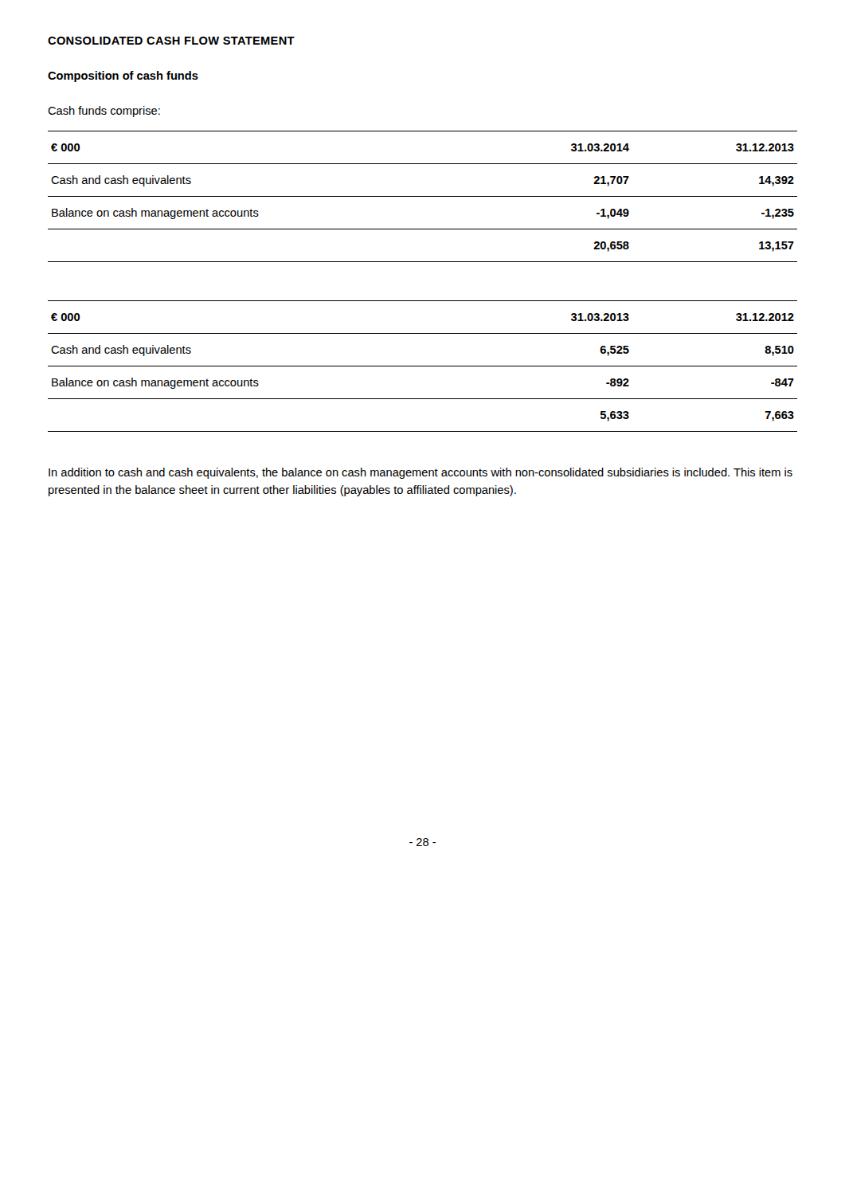CONSOLIDATED CASH FLOW STATEMENT
Composition of cash funds
Cash funds comprise:
| € 000 | 31.03.2014 | 31.12.2013 |
| --- | --- | --- |
| Cash and cash equivalents | 21,707 | 14,392 |
| Balance on cash management accounts | -1,049 | -1,235 |
| | 20,658 | 13,157 |
| € 000 | 31.03.2013 | 31.12.2012 |
| --- | --- | --- |
| Cash and cash equivalents | 6,525 | 8,510 |
| Balance on cash management accounts | -892 | -847 |
| | 5,633 | 7,663 |
In addition to cash and cash equivalents, the balance on cash management accounts with non-consolidated subsidiaries is included. This item is presented in the balance sheet in current other liabilities (payables to affiliated companies).
- 28 -